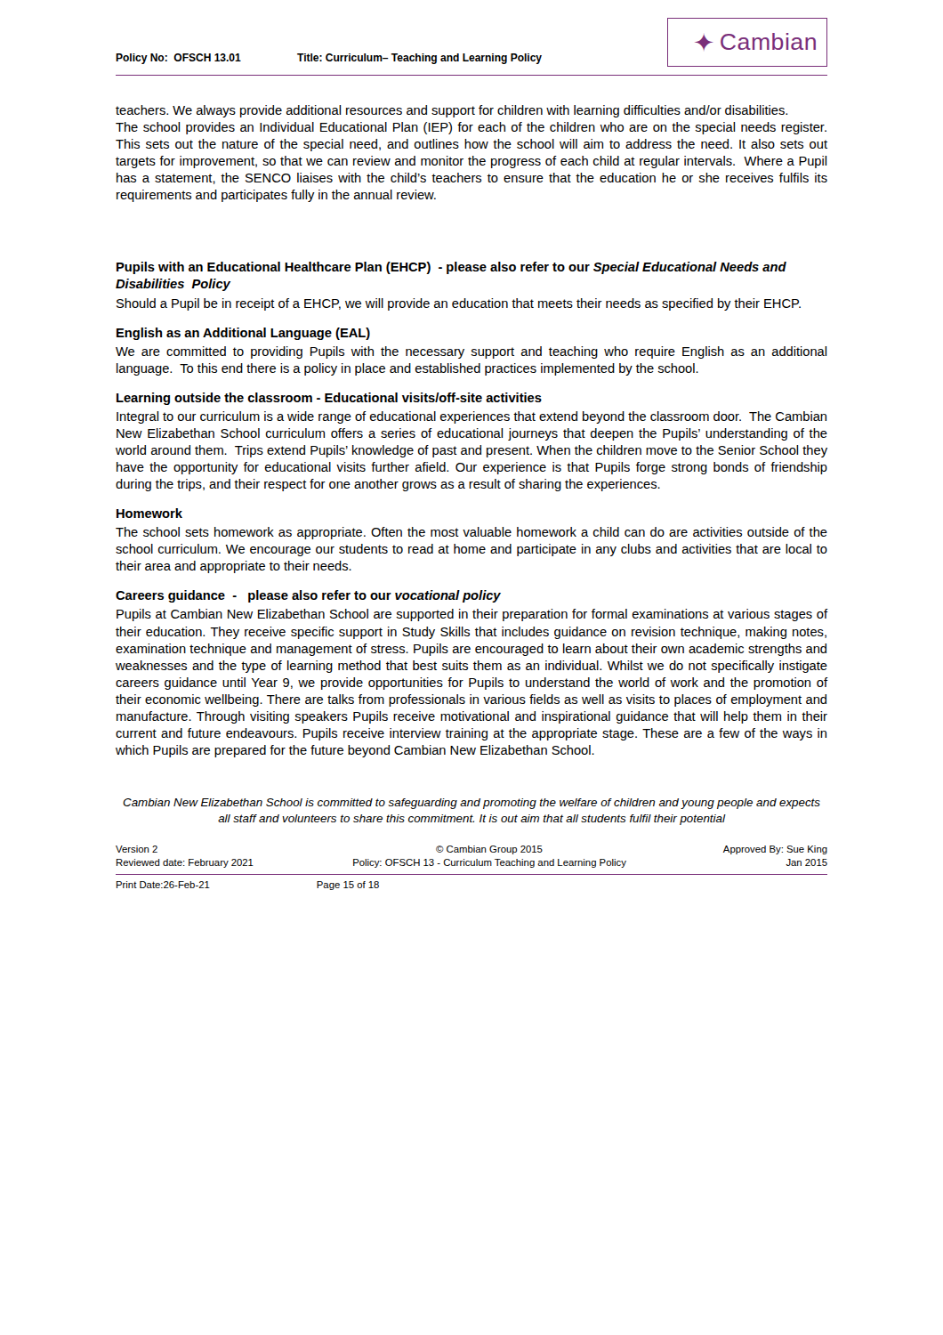✦Cambian
Policy No: OFSCH 13.01 Title: Curriculum– Teaching and Learning Policy
teachers. We always provide additional resources and support for children with learning difficulties and/or disabilities.
The school provides an Individual Educational Plan (IEP) for each of the children who are on the special needs register. This sets out the nature of the special need, and outlines how the school will aim to address the need. It also sets out targets for improvement, so that we can review and monitor the progress of each child at regular intervals. Where a Pupil has a statement, the SENCO liaises with the child’s teachers to ensure that the education he or she receives fulfils its requirements and participates fully in the annual review.
Pupils with an Educational Healthcare Plan (EHCP) - please also refer to our Special Educational Needs and Disabilities Policy
Should a Pupil be in receipt of a EHCP, we will provide an education that meets their needs as specified by their EHCP.
English as an Additional Language (EAL)
We are committed to providing Pupils with the necessary support and teaching who require English as an additional language. To this end there is a policy in place and established practices implemented by the school.
Learning outside the classroom - Educational visits/off-site activities
Integral to our curriculum is a wide range of educational experiences that extend beyond the classroom door. The Cambian New Elizabethan School curriculum offers a series of educational journeys that deepen the Pupils’ understanding of the world around them. Trips extend Pupils’ knowledge of past and present. When the children move to the Senior School they have the opportunity for educational visits further afield. Our experience is that Pupils forge strong bonds of friendship during the trips, and their respect for one another grows as a result of sharing the experiences.
Homework
The school sets homework as appropriate. Often the most valuable homework a child can do are activities outside of the school curriculum. We encourage our students to read at home and participate in any clubs and activities that are local to their area and appropriate to their needs.
Careers guidance - please also refer to our vocational policy
Pupils at Cambian New Elizabethan School are supported in their preparation for formal examinations at various stages of their education. They receive specific support in Study Skills that includes guidance on revision technique, making notes, examination technique and management of stress. Pupils are encouraged to learn about their own academic strengths and weaknesses and the type of learning method that best suits them as an individual. Whilst we do not specifically instigate careers guidance until Year 9, we provide opportunities for Pupils to understand the world of work and the promotion of their economic wellbeing. There are talks from professionals in various fields as well as visits to places of employment and manufacture. Through visiting speakers Pupils receive motivational and inspirational guidance that will help them in their current and future endeavours. Pupils receive interview training at the appropriate stage. These are a few of the ways in which Pupils are prepared for the future beyond Cambian New Elizabethan School.
Cambian New Elizabethan School is committed to safeguarding and promoting the welfare of children and young people and expects all staff and volunteers to share this commitment. It is out aim that all students fulfil their potential
| Version 2 | © Cambian Group 2015 | Approved By: Sue King |
| Reviewed date: February 2021 | Policy: OFSCH 13 - Curriculum Teaching and Learning Policy | Jan 2015 |
Print Date:26-Feb-21 Page 15 of 18